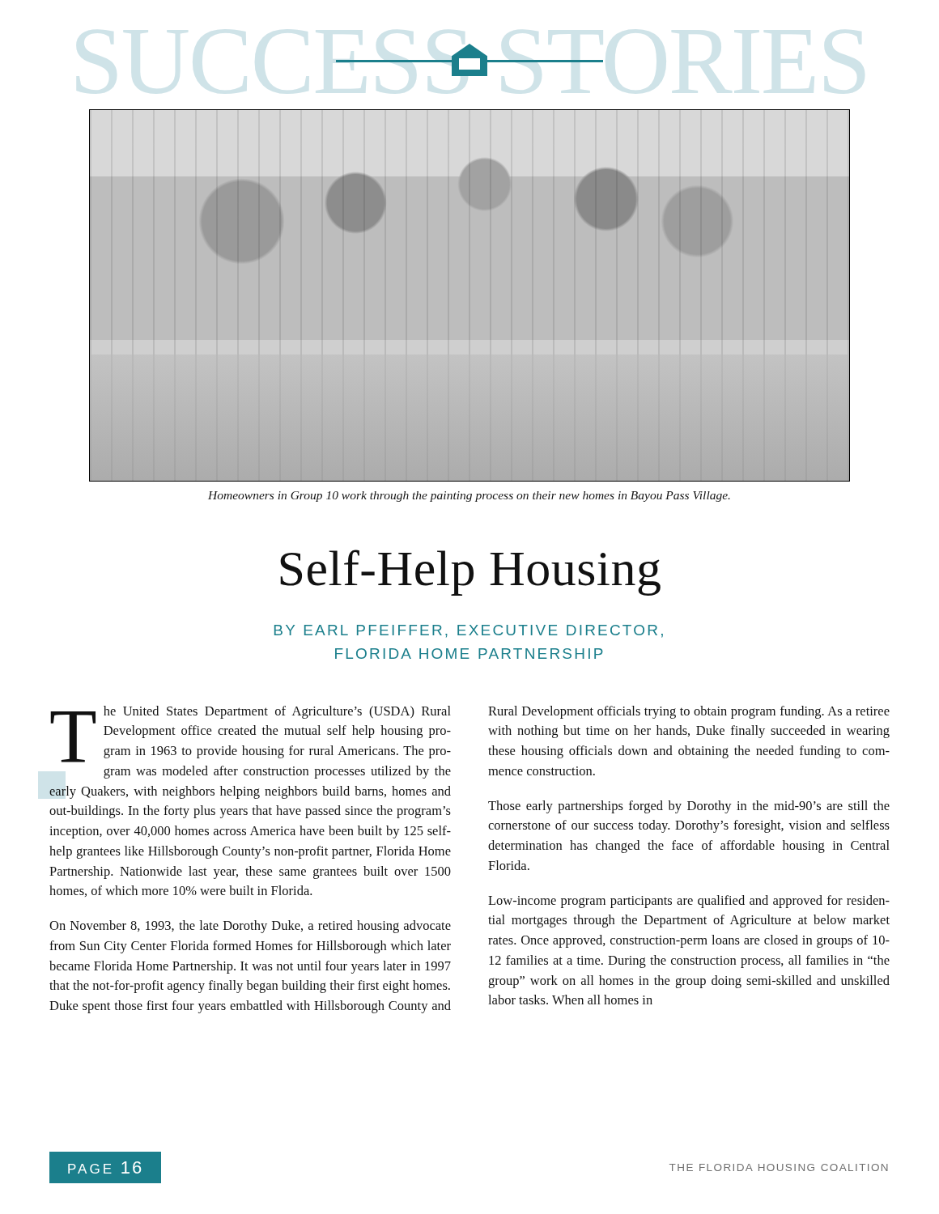SUCCESS STORIES
Homeowners in Group 10 work through the painting process on their new homes in Bayou Pass Village.
Self-Help Housing
By Earl Pfeiffer, Executive Director,
Florida Home Partnership
The United States Department of Agriculture’s (USDA) Rural Development office created the mutual self help housing program in 1963 to provide housing for rural Americans. The program was modeled after construction processes utilized by the early Quakers, with neighbors helping neighbors build barns, homes and out-buildings. In the forty plus years that have passed since the program’s inception, over 40,000 homes across America have been built by 125 self-help grantees like Hillsborough County’s non-profit partner, Florida Home Partnership. Nationwide last year, these same grantees built over 1500 homes, of which more 10% were built in Florida.
On November 8, 1993, the late Dorothy Duke, a retired housing advocate from Sun City Center Florida formed Homes for Hillsborough which later became Florida Home Partnership. It was not until four years later in 1997 that the not-for-profit agency finally began building their first eight homes. Duke spent those first four years embattled with Hillsborough County and Rural Development officials trying to obtain program funding. As a retiree with nothing but time on her hands, Duke finally succeeded in wearing these housing officials down and obtaining the needed funding to commence construction.
Those early partnerships forged by Dorothy in the mid-90’s are still the cornerstone of our success today. Dorothy’s foresight, vision and selfless determination has changed the face of affordable housing in Central Florida.
Low-income program participants are qualified and approved for residential mortgages through the Department of Agriculture at below market rates. Once approved, construction-perm loans are closed in groups of 10-12 families at a time. During the construction process, all families in “the group” work on all homes in the group doing semi-skilled and unskilled labor tasks. When all homes in
PAGE 16
The Florida Housing Coalition